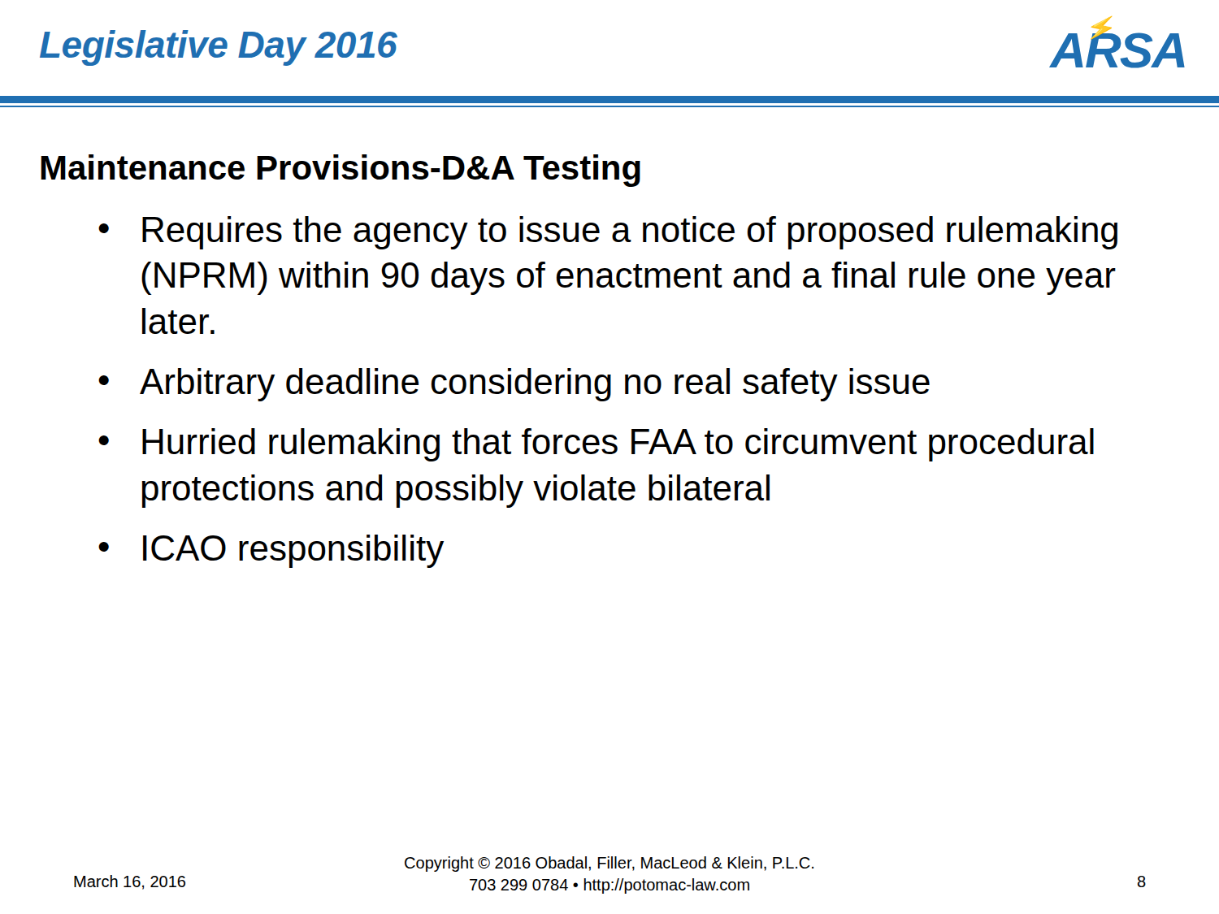Legislative Day 2016
⚡
ARSA
Maintenance Provisions-D&A Testing
Requires the agency to issue a notice of proposed rulemaking (NPRM) within 90 days of enactment and a final rule one year later.
Arbitrary deadline considering no real safety issue
Hurried rulemaking that forces FAA to circumvent procedural protections and possibly violate bilateral
ICAO responsibility
March 16, 2016
Copyright © 2016 Obadal, Filler, MacLeod & Klein, P.L.C.
703 299 0784 • http://potomac-law.com
8